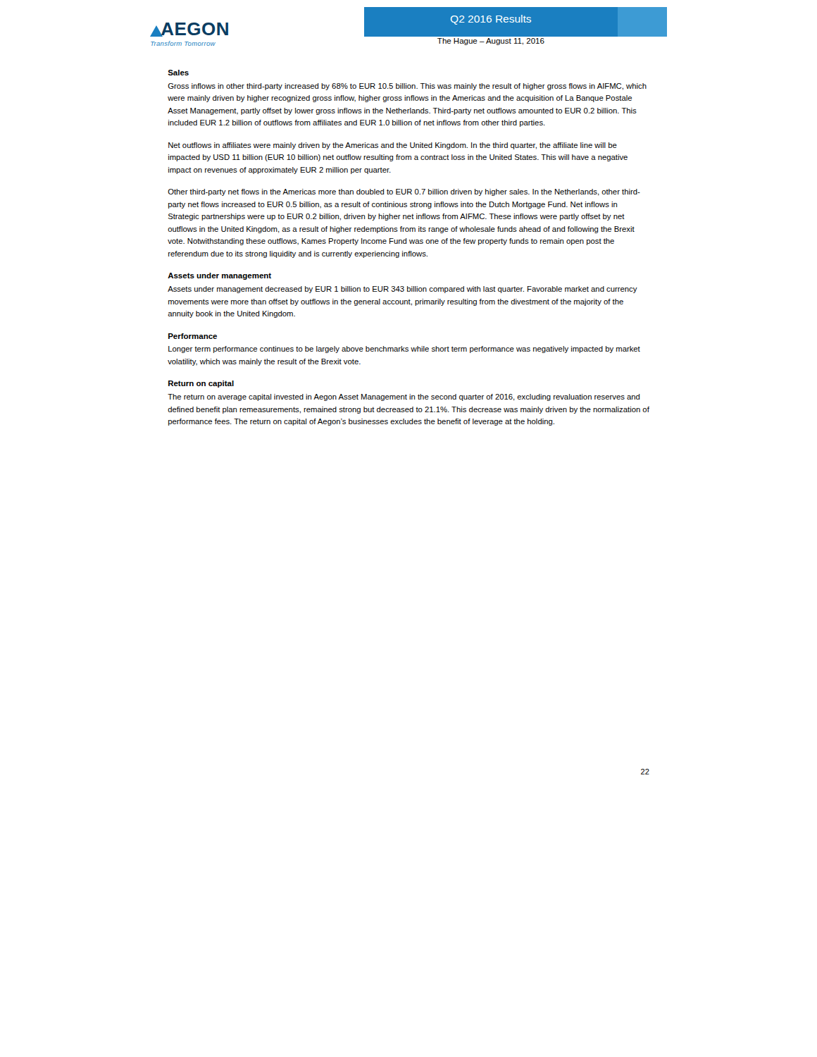AEGON
Transform Tomorrow
Q2 2016 Results
The Hague – August 11, 2016
Sales
Gross inflows in other third-party increased by 68% to EUR 10.5 billion. This was mainly the result of higher gross flows in AIFMC, which were mainly driven by higher recognized gross inflow, higher gross inflows in the Americas and the acquisition of La Banque Postale Asset Management, partly offset by lower gross inflows in the Netherlands. Third-party net outflows amounted to EUR 0.2 billion. This included EUR 1.2 billion of outflows from affiliates and EUR 1.0 billion of net inflows from other third parties.
Net outflows in affiliates were mainly driven by the Americas and the United Kingdom. In the third quarter, the affiliate line will be impacted by USD 11 billion (EUR 10 billion) net outflow resulting from a contract loss in the United States. This will have a negative impact on revenues of approximately EUR 2 million per quarter.
Other third-party net flows in the Americas more than doubled to EUR 0.7 billion driven by higher sales. In the Netherlands, other third-party net flows increased to EUR 0.5 billion, as a result of continious strong inflows into the Dutch Mortgage Fund. Net inflows in Strategic partnerships were up to EUR 0.2 billion, driven by higher net inflows from AIFMC. These inflows were partly offset by net outflows in the United Kingdom, as a result of higher redemptions from its range of wholesale funds ahead of and following the Brexit vote. Notwithstanding these outflows, Kames Property Income Fund was one of the few property funds to remain open post the referendum due to its strong liquidity and is currently experiencing inflows.
Assets under management
Assets under management decreased by EUR 1 billion to EUR 343 billion compared with last quarter. Favorable market and currency movements were more than offset by outflows in the general account, primarily resulting from the divestment of the majority of the annuity book in the United Kingdom.
Performance
Longer term performance continues to be largely above benchmarks while short term performance was negatively impacted by market volatility, which was mainly the result of the Brexit vote.
Return on capital
The return on average capital invested in Aegon Asset Management in the second quarter of 2016, excluding revaluation reserves and defined benefit plan remeasurements, remained strong but decreased to 21.1%. This decrease was mainly driven by the normalization of performance fees. The return on capital of Aegon’s businesses excludes the benefit of leverage at the holding.
22